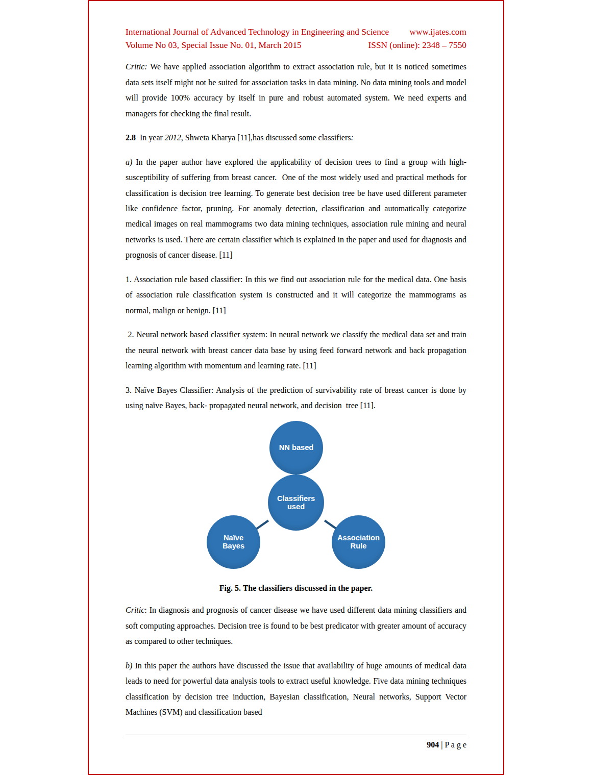International Journal of Advanced Technology in Engineering and Science www.ijates.com
Volume No 03, Special Issue No. 01, March 2015 ISSN (online): 2348 – 7550
Critic: We have applied association algorithm to extract association rule, but it is noticed sometimes data sets itself might not be suited for association tasks in data mining. No data mining tools and model will provide 100% accuracy by itself in pure and robust automated system. We need experts and managers for checking the final result.
2.8 In year 2012, Shweta Kharya [11],has discussed some classifiers:
a) In the paper author have explored the applicability of decision trees to find a group with high-susceptibility of suffering from breast cancer. One of the most widely used and practical methods for classification is decision tree learning. To generate best decision tree be have used different parameter like confidence factor, pruning. For anomaly detection, classification and automatically categorize medical images on real mammograms two data mining techniques, association rule mining and neural networks is used. There are certain classifier which is explained in the paper and used for diagnosis and prognosis of cancer disease. [11]
1. Association rule based classifier: In this we find out association rule for the medical data. One basis of association rule classification system is constructed and it will categorize the mammograms as normal, malign or benign. [11]
2. Neural network based classifier system: In neural network we classify the medical data set and train the neural network with breast cancer data base by using feed forward network and back propagation learning algorithm with momentum and learning rate. [11]
3. Naïve Bayes Classifier: Analysis of the prediction of survivability rate of breast cancer is done by using naïve Bayes, back- propagated neural network, and decision tree [11].
NN based
Classifiers
used
Naïve
Bayes
Association
Rule
Fig. 5. The classifiers discussed in the paper.
Critic: In diagnosis and prognosis of cancer disease we have used different data mining classifiers and soft computing approaches. Decision tree is found to be best predicator with greater amount of accuracy as compared to other techniques.
b) In this paper the authors have discussed the issue that availability of huge amounts of medical data leads to need for powerful data analysis tools to extract useful knowledge. Five data mining techniques classification by decision tree induction, Bayesian classification, Neural networks, Support Vector Machines (SVM) and classification based
904 | P a g e